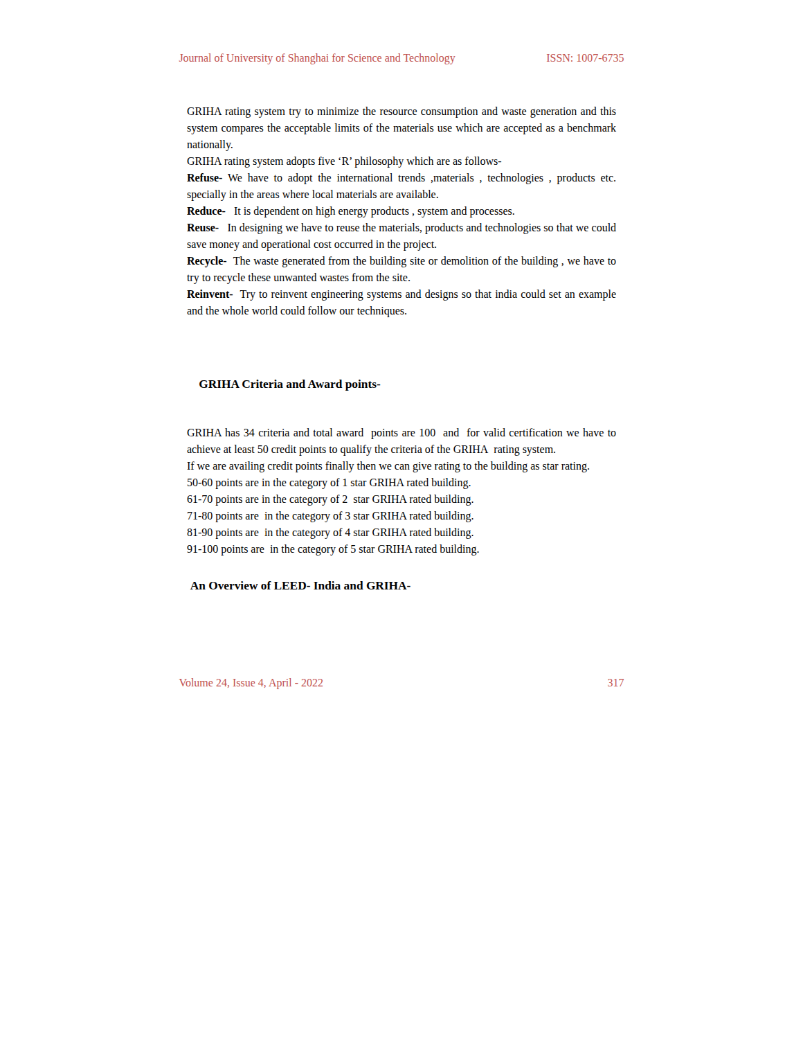Journal of University of Shanghai for Science and Technology ISSN: 1007-6735
GRIHA rating system try to minimize the resource consumption and waste generation and this system compares the acceptable limits of the materials use which are accepted as a benchmark nationally.
GRIHA rating system adopts five ‘R’ philosophy which are as follows-
Refuse- We have to adopt the international trends ,materials , technologies , products etc. specially in the areas where local materials are available.
Reduce- It is dependent on high energy products , system and processes.
Reuse- In designing we have to reuse the materials, products and technologies so that we could save money and operational cost occurred in the project.
Recycle- The waste generated from the building site or demolition of the building , we have to try to recycle these unwanted wastes from the site.
Reinvent- Try to reinvent engineering systems and designs so that india could set an example and the whole world could follow our techniques.
GRIHA Criteria and Award points-
GRIHA has 34 criteria and total award points are 100 and for valid certification we have to achieve at least 50 credit points to qualify the criteria of the GRIHA rating system.
If we are availing credit points finally then we can give rating to the building as star rating.
50-60 points are in the category of 1 star GRIHA rated building.
61-70 points are in the category of 2 star GRIHA rated building.
71-80 points are in the category of 3 star GRIHA rated building.
81-90 points are in the category of 4 star GRIHA rated building.
91-100 points are in the category of 5 star GRIHA rated building.
An Overview of LEED- India and GRIHA-
Volume 24, Issue 4, April - 2022 317